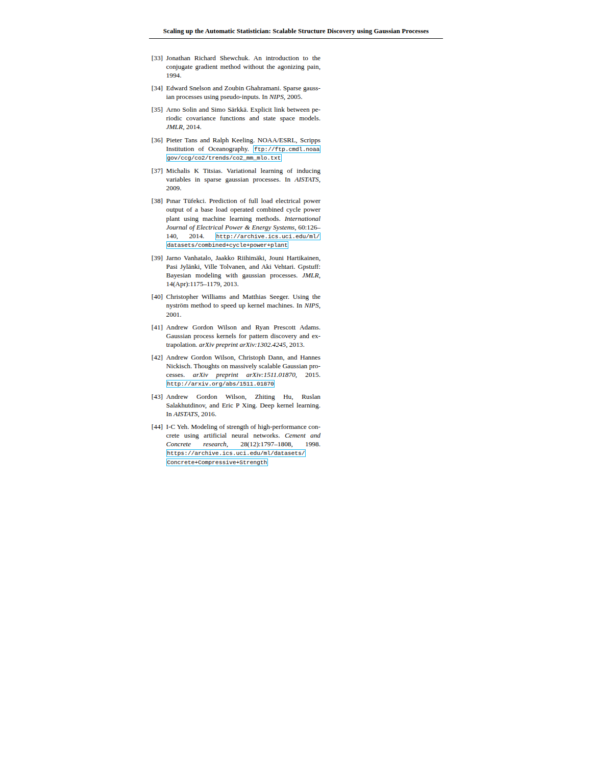Scaling up the Automatic Statistician: Scalable Structure Discovery using Gaussian Processes
[33] Jonathan Richard Shewchuk. An introduction to the conjugate gradient method without the agonizing pain, 1994.
[34] Edward Snelson and Zoubin Ghahramani. Sparse gaussian processes using pseudo-inputs. In NIPS, 2005.
[35] Arno Solin and Simo Särkkä. Explicit link between periodic covariance functions and state space models. JMLR, 2014.
[36] Pieter Tans and Ralph Keeling. NOAA/ESRL, Scripps Institution of Oceanography. ftp://ftp.cmdl.noaa gov/ccg/co2/trends/co2_mm_mlo.txt
[37] Michalis K Titsias. Variational learning of inducing variables in sparse gaussian processes. In AISTATS, 2009.
[38] Pınar Tüfekci. Prediction of full load electrical power output of a base load operated combined cycle power plant using machine learning methods. International Journal of Electrical Power & Energy Systems, 60:126–140, 2014. http://archive.ics.uci.edu/ml/ datasets/combined+cycle+power+plant
[39] Jarno Vanhatalo, Jaakko Riihimäki, Jouni Hartikainen, Pasi Jylänki, Ville Tolvanen, and Aki Vehtari. Gpstuff: Bayesian modeling with gaussian processes. JMLR, 14(Apr):1175–1179, 2013.
[40] Christopher Williams and Matthias Seeger. Using the nyström method to speed up kernel machines. In NIPS, 2001.
[41] Andrew Gordon Wilson and Ryan Prescott Adams. Gaussian process kernels for pattern discovery and extrapolation. arXiv preprint arXiv:1302.4245, 2013.
[42] Andrew Gordon Wilson, Christoph Dann, and Hannes Nickisch. Thoughts on massively scalable Gaussian processes. arXiv preprint arXiv:1511.01870, 2015. http://arxiv.org/abs/1511.01870
[43] Andrew Gordon Wilson, Zhiting Hu, Ruslan Salakhutdinov, and Eric P Xing. Deep kernel learning. In AISTATS, 2016.
[44] I-C Yeh. Modeling of strength of high-performance concrete using artificial neural networks. Cement and Concrete research, 28(12):1797–1808, 1998. https://archive.ics.uci.edu/ml/datasets/ Concrete+Compressive+Strength